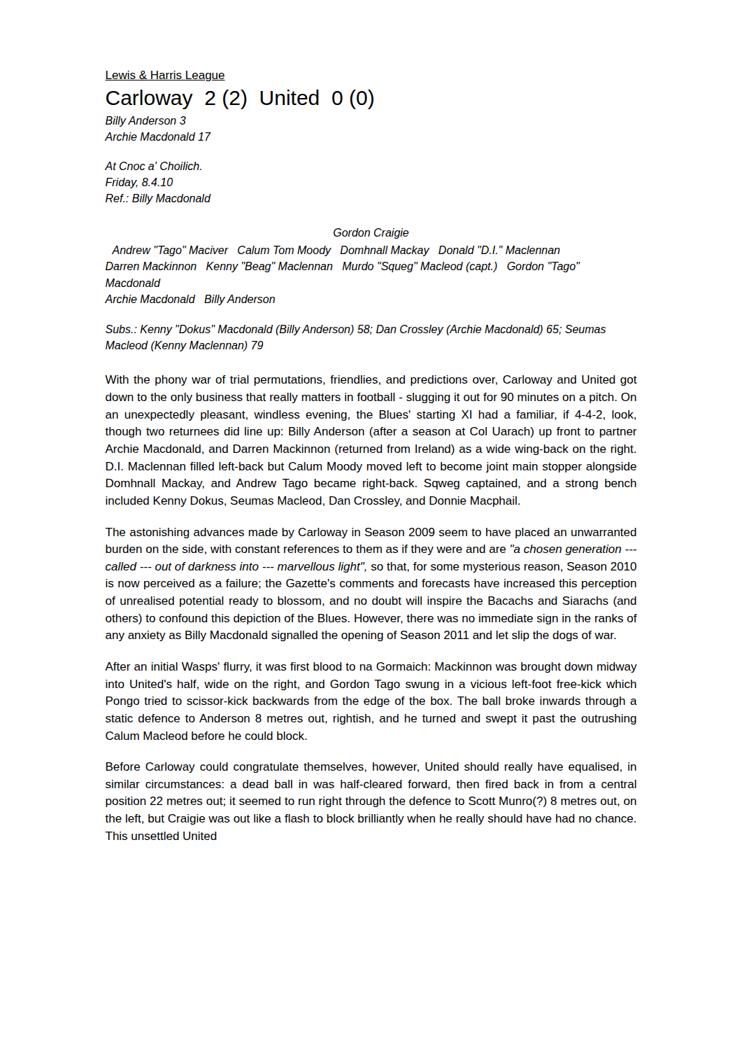Lewis & Harris League
Carloway 2 (2) United 0 (0)
Billy Anderson 3
Archie Macdonald 17
At Cnoc a' Choilich.
Friday, 8.4.10
Ref.: Billy Macdonald
Gordon Craigie Andrew "Tago" Maciver Calum Tom Moody Domhnall Mackay Donald "D.I." Maclennan Darren Mackinnon Kenny "Beag" Maclennan Murdo "Squeg" Macleod (capt.) Gordon "Tago" Macdonald Archie Macdonald Billy Anderson
Subs.: Kenny "Dokus" Macdonald (Billy Anderson) 58; Dan Crossley (Archie Macdonald) 65; Seumas Macleod (Kenny Maclennan) 79
With the phony war of trial permutations, friendlies, and predictions over, Carloway and United got down to the only business that really matters in football - slugging it out for 90 minutes on a pitch. On an unexpectedly pleasant, windless evening, the Blues' starting XI had a familiar, if 4-4-2, look, though two returnees did line up: Billy Anderson (after a season at Col Uarach) up front to partner Archie Macdonald, and Darren Mackinnon (returned from Ireland) as a wide wing-back on the right. D.I. Maclennan filled left-back but Calum Moody moved left to become joint main stopper alongside Domhnall Mackay, and Andrew Tago became right-back. Sqweg captained, and a strong bench included Kenny Dokus, Seumas Macleod, Dan Crossley, and Donnie Macphail.
The astonishing advances made by Carloway in Season 2009 seem to have placed an unwarranted burden on the side, with constant references to them as if they were and are "a chosen generation --- called --- out of darkness into --- marvellous light", so that, for some mysterious reason, Season 2010 is now perceived as a failure; the Gazette's comments and forecasts have increased this perception of unrealised potential ready to blossom, and no doubt will inspire the Bacachs and Siarachs (and others) to confound this depiction of the Blues. However, there was no immediate sign in the ranks of any anxiety as Billy Macdonald signalled the opening of Season 2011 and let slip the dogs of war.
After an initial Wasps' flurry, it was first blood to na Gormaich: Mackinnon was brought down midway into United's half, wide on the right, and Gordon Tago swung in a vicious left-foot free-kick which Pongo tried to scissor-kick backwards from the edge of the box. The ball broke inwards through a static defence to Anderson 8 metres out, rightish, and he turned and swept it past the outrushing Calum Macleod before he could block.
Before Carloway could congratulate themselves, however, United should really have equalised, in similar circumstances: a dead ball in was half-cleared forward, then fired back in from a central position 22 metres out; it seemed to run right through the defence to Scott Munro(?) 8 metres out, on the left, but Craigie was out like a flash to block brilliantly when he really should have had no chance. This unsettled United